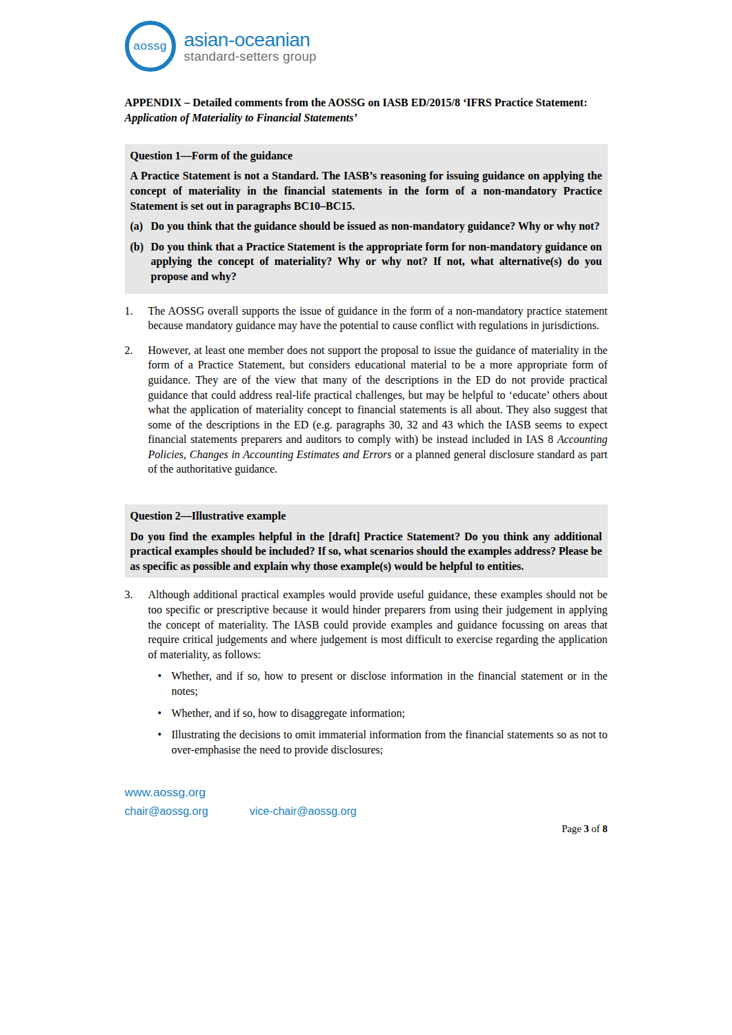aossg
asian-oceanian
standard-setters group
APPENDIX – Detailed comments from the AOSSG on IASB ED/2015/8 ‘IFRS Practice Statement: Application of Materiality to Financial Statements’
Question 1—Form of the guidance
A Practice Statement is not a Standard. The IASB’s reasoning for issuing guidance on applying the concept of materiality in the financial statements in the form of a non-mandatory Practice Statement is set out in paragraphs BC10–BC15.
(a) Do you think that the guidance should be issued as non-mandatory guidance? Why or why not?
(b) Do you think that a Practice Statement is the appropriate form for non-mandatory guidance on applying the concept of materiality? Why or why not? If not, what alternative(s) do you propose and why?
The AOSSG overall supports the issue of guidance in the form of a non-mandatory practice statement because mandatory guidance may have the potential to cause conflict with regulations in jurisdictions.
However, at least one member does not support the proposal to issue the guidance of materiality in the form of a Practice Statement, but considers educational material to be a more appropriate form of guidance. They are of the view that many of the descriptions in the ED do not provide practical guidance that could address real-life practical challenges, but may be helpful to ‘educate’ others about what the application of materiality concept to financial statements is all about. They also suggest that some of the descriptions in the ED (e.g. paragraphs 30, 32 and 43 which the IASB seems to expect financial statements preparers and auditors to comply with) be instead included in IAS 8 Accounting Policies, Changes in Accounting Estimates and Errors or a planned general disclosure standard as part of the authoritative guidance.
Question 2—Illustrative example
Do you find the examples helpful in the [draft] Practice Statement? Do you think any additional practical examples should be included? If so, what scenarios should the examples address? Please be as specific as possible and explain why those example(s) would be helpful to entities.
Although additional practical examples would provide useful guidance, these examples should not be too specific or prescriptive because it would hinder preparers from using their judgement in applying the concept of materiality. The IASB could provide examples and guidance focussing on areas that require critical judgements and where judgement is most difficult to exercise regarding the application of materiality, as follows:
Whether, and if so, how to present or disclose information in the financial statement or in the notes;
Whether, and if so, how to disaggregate information;
Illustrating the decisions to omit immaterial information from the financial statements so as not to over-emphasise the need to provide disclosures;
www.aossg.org
chair@aossg.org vice-chair@aossg.org
Page 3 of 8